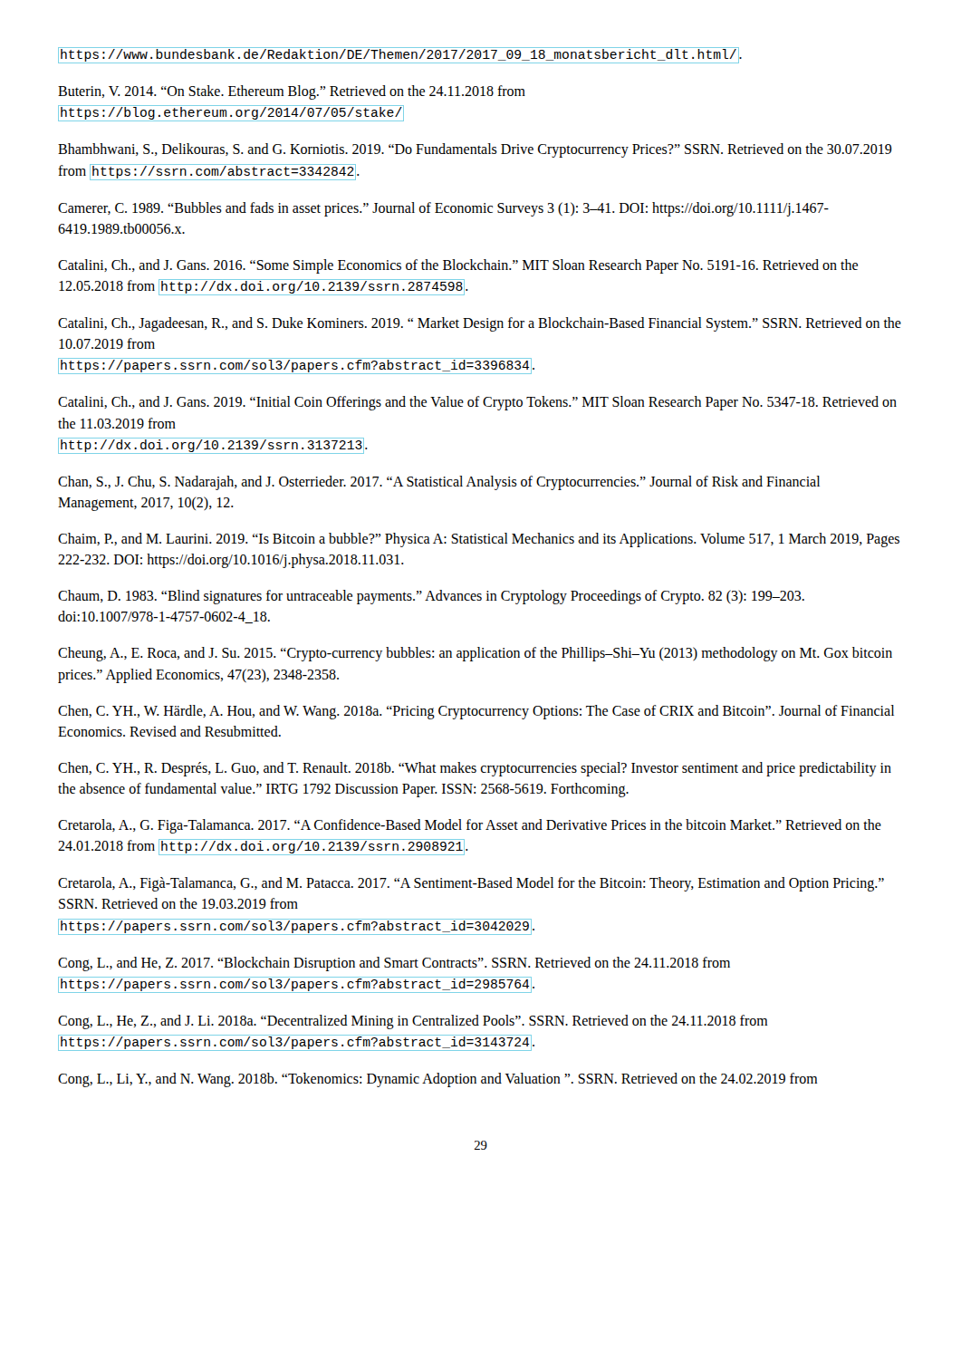https://www.bundesbank.de/Redaktion/DE/Themen/2017/2017_09_18_monatsbericht_dlt.html/.
Buterin, V. 2014. “On Stake. Ethereum Blog.” Retrieved on the 24.11.2018 from
https://blog.ethereum.org/2014/07/05/stake/
Bhambhwani, S., Delikouras, S. and G. Korniotis. 2019. “Do Fundamentals Drive Cryptocurrency Prices?” SSRN. Retrieved on the 30.07.2019 from https://ssrn.com/abstract=3342842.
Camerer, C. 1989. “Bubbles and fads in asset prices.” Journal of Economic Surveys 3 (1): 3–41. DOI: https://doi.org/10.1111/j.1467-6419.1989.tb00056.x.
Catalini, Ch., and J. Gans. 2016. “Some Simple Economics of the Blockchain.” MIT Sloan Research Paper No. 5191-16. Retrieved on the 12.05.2018 from http://dx.doi.org/10.2139/ssrn.2874598.
Catalini, Ch., Jagadeesan, R., and S. Duke Kominers. 2019. “ Market Design for a Blockchain-Based Financial System.” SSRN. Retrieved on the 10.07.2019 from
https://papers.ssrn.com/sol3/papers.cfm?abstract_id=3396834.
Catalini, Ch., and J. Gans. 2019. “Initial Coin Offerings and the Value of Crypto Tokens.” MIT Sloan Research Paper No. 5347-18. Retrieved on the 11.03.2019 from
http://dx.doi.org/10.2139/ssrn.3137213.
Chan, S., J. Chu, S. Nadarajah, and J. Osterrieder. 2017. “A Statistical Analysis of Cryptocurrencies.” Journal of Risk and Financial Management, 2017, 10(2), 12.
Chaim, P., and M. Laurini. 2019. “Is Bitcoin a bubble?” Physica A: Statistical Mechanics and its Applications. Volume 517, 1 March 2019, Pages 222-232. DOI: https://doi.org/10.1016/j.physa.2018.11.031.
Chaum, D. 1983. “Blind signatures for untraceable payments.” Advances in Cryptology Proceedings of Crypto. 82 (3): 199–203. doi:10.1007/978-1-4757-0602-4_18.
Cheung, A., E. Roca, and J. Su. 2015. “Crypto-currency bubbles: an application of the Phillips–Shi–Yu (2013) methodology on Mt. Gox bitcoin prices.” Applied Economics, 47(23), 2348-2358.
Chen, C. YH., W. Härdle, A. Hou, and W. Wang. 2018a. “Pricing Cryptocurrency Options: The Case of CRIX and Bitcoin”. Journal of Financial Economics. Revised and Resubmitted.
Chen, C. YH., R. Després, L. Guo, and T. Renault. 2018b. “What makes cryptocurrencies special? Investor sentiment and price predictability in the absence of fundamental value.” IRTG 1792 Discussion Paper. ISSN: 2568-5619. Forthcoming.
Cretarola, A., G. Figa-Talamanca. 2017. “A Confidence-Based Model for Asset and Derivative Prices in the bitcoin Market.” Retrieved on the 24.01.2018 from http://dx.doi.org/10.2139/ssrn.2908921.
Cretarola, A., Figà-Talamanca, G., and M. Patacca. 2017. “A Sentiment-Based Model for the Bitcoin: Theory, Estimation and Option Pricing.” SSRN. Retrieved on the 19.03.2019 from
https://papers.ssrn.com/sol3/papers.cfm?abstract_id=3042029.
Cong, L., and He, Z. 2017. “Blockchain Disruption and Smart Contracts”. SSRN. Retrieved on the 24.11.2018 from https://papers.ssrn.com/sol3/papers.cfm?abstract_id=2985764.
Cong, L., He, Z., and J. Li. 2018a. “Decentralized Mining in Centralized Pools”. SSRN. Retrieved on the 24.11.2018 from https://papers.ssrn.com/sol3/papers.cfm?abstract_id=3143724.
Cong, L., Li, Y., and N. Wang. 2018b. “Tokenomics: Dynamic Adoption and Valuation ”. SSRN. Retrieved on the 24.02.2019 from
29